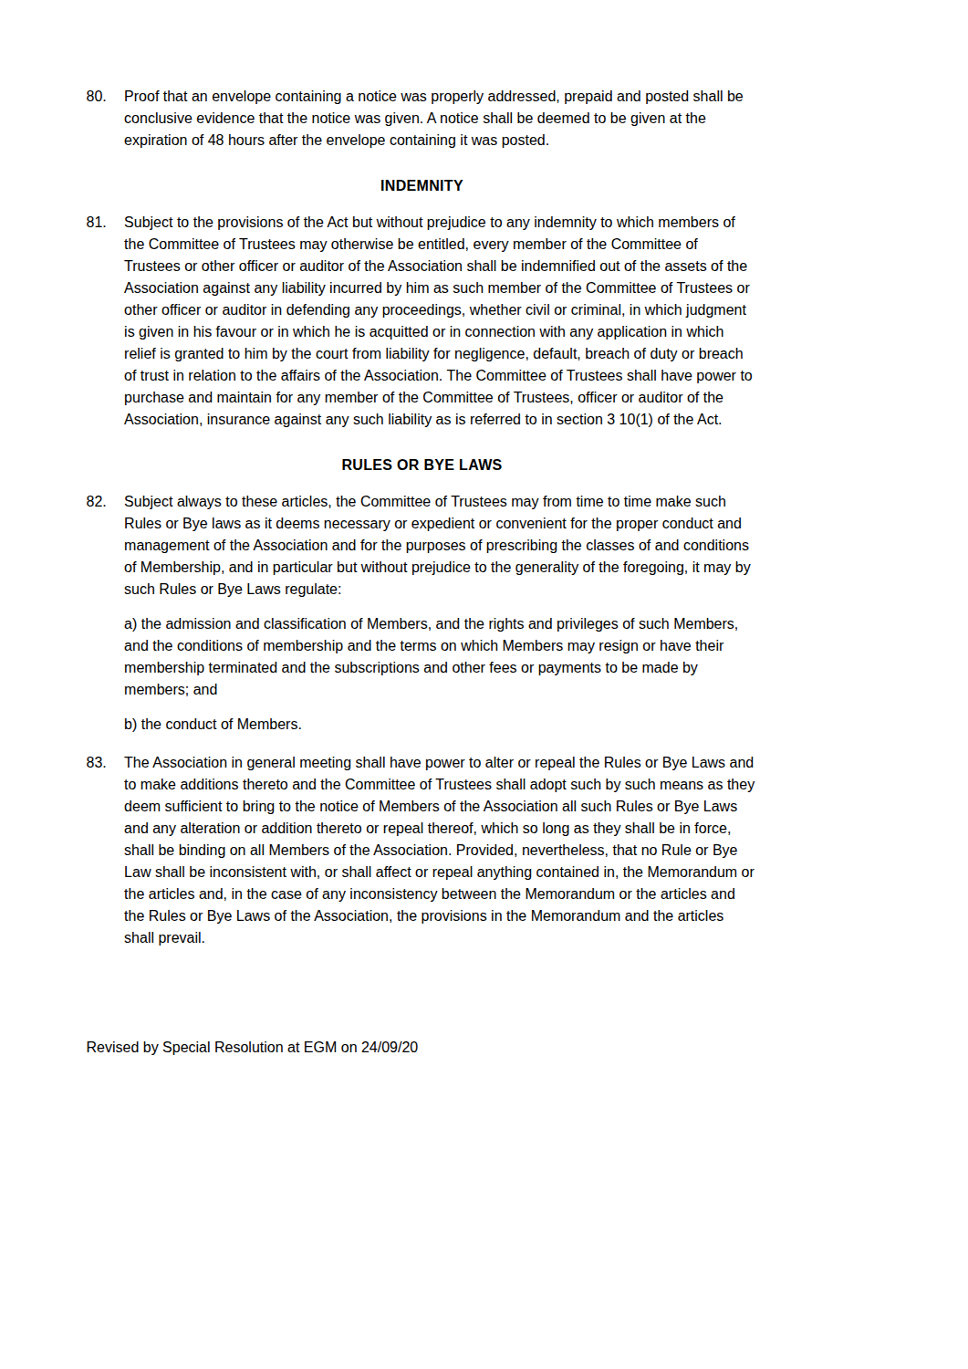80. Proof that an envelope containing a notice was properly addressed, prepaid and posted shall be conclusive evidence that the notice was given. A notice shall be deemed to be given at the expiration of 48 hours after the envelope containing it was posted.
INDEMNITY
81. Subject to the provisions of the Act but without prejudice to any indemnity to which members of the Committee of Trustees may otherwise be entitled, every member of the Committee of Trustees or other officer or auditor of the Association shall be indemnified out of the assets of the Association against any liability incurred by him as such member of the Committee of Trustees or other officer or auditor in defending any proceedings, whether civil or criminal, in which judgment is given in his favour or in which he is acquitted or in connection with any application in which relief is granted to him by the court from liability for negligence, default, breach of duty or breach of trust in relation to the affairs of the Association. The Committee of Trustees shall have power to purchase and maintain for any member of the Committee of Trustees, officer or auditor of the Association, insurance against any such liability as is referred to in section 3 10(1) of the Act.
RULES OR BYE LAWS
82.
Subject always to these articles, the Committee of Trustees may from time to time make such Rules or Bye laws as it deems necessary or expedient or convenient for the proper conduct and management of the Association and for the purposes of prescribing the classes of and conditions of Membership, and in particular but without prejudice to the generality of the foregoing, it may by such Rules or Bye Laws regulate:
a) the admission and classification of Members, and the rights and privileges of such Members, and the conditions of membership and the terms on which Members may resign or have their membership terminated and the subscriptions and other fees or payments to be made by members; and
b) the conduct of Members.
83. The Association in general meeting shall have power to alter or repeal the Rules or Bye Laws and to make additions thereto and the Committee of Trustees shall adopt such by such means as they deem sufficient to bring to the notice of Members of the Association all such Rules or Bye Laws and any alteration or addition thereto or repeal thereof, which so long as they shall be in force, shall be binding on all Members of the Association. Provided, nevertheless, that no Rule or Bye Law shall be inconsistent with, or shall affect or repeal anything contained in, the Memorandum or the articles and, in the case of any inconsistency between the Memorandum or the articles and the Rules or Bye Laws of the Association, the provisions in the Memorandum and the articles shall prevail.
Revised by Special Resolution at EGM on 24/09/20